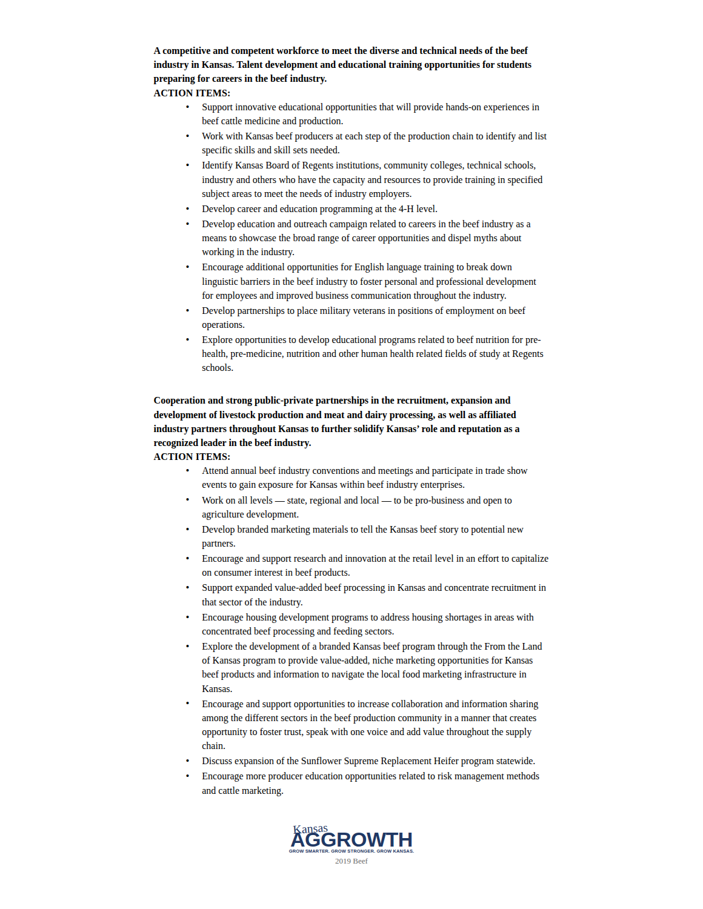A competitive and competent workforce to meet the diverse and technical needs of the beef industry in Kansas. Talent development and educational training opportunities for students preparing for careers in the beef industry.
ACTION ITEMS:
Support innovative educational opportunities that will provide hands-on experiences in beef cattle medicine and production.
Work with Kansas beef producers at each step of the production chain to identify and list specific skills and skill sets needed.
Identify Kansas Board of Regents institutions, community colleges, technical schools, industry and others who have the capacity and resources to provide training in specified subject areas to meet the needs of industry employers.
Develop career and education programming at the 4-H level.
Develop education and outreach campaign related to careers in the beef industry as a means to showcase the broad range of career opportunities and dispel myths about working in the industry.
Encourage additional opportunities for English language training to break down linguistic barriers in the beef industry to foster personal and professional development for employees and improved business communication throughout the industry.
Develop partnerships to place military veterans in positions of employment on beef operations.
Explore opportunities to develop educational programs related to beef nutrition for pre-health, pre-medicine, nutrition and other human health related fields of study at Regents schools.
Cooperation and strong public-private partnerships in the recruitment, expansion and development of livestock production and meat and dairy processing, as well as affiliated industry partners throughout Kansas to further solidify Kansas’ role and reputation as a recognized leader in the beef industry.
ACTION ITEMS:
Attend annual beef industry conventions and meetings and participate in trade show events to gain exposure for Kansas within beef industry enterprises.
Work on all levels — state, regional and local — to be pro-business and open to agriculture development.
Develop branded marketing materials to tell the Kansas beef story to potential new partners.
Encourage and support research and innovation at the retail level in an effort to capitalize on consumer interest in beef products.
Support expanded value-added beef processing in Kansas and concentrate recruitment in that sector of the industry.
Encourage housing development programs to address housing shortages in areas with concentrated beef processing and feeding sectors.
Explore the development of a branded Kansas beef program through the From the Land of Kansas program to provide value-added, niche marketing opportunities for Kansas beef products and information to navigate the local food marketing infrastructure in Kansas.
Encourage and support opportunities to increase collaboration and information sharing among the different sectors in the beef production community in a manner that creates opportunity to foster trust, speak with one voice and add value throughout the supply chain.
Discuss expansion of the Sunflower Supreme Replacement Heifer program statewide.
Encourage more producer education opportunities related to risk management methods and cattle marketing.
Kansas AG GROWTH GROW SMARTER. GROW STRONGER. GROW KANSAS.
2019 Beef